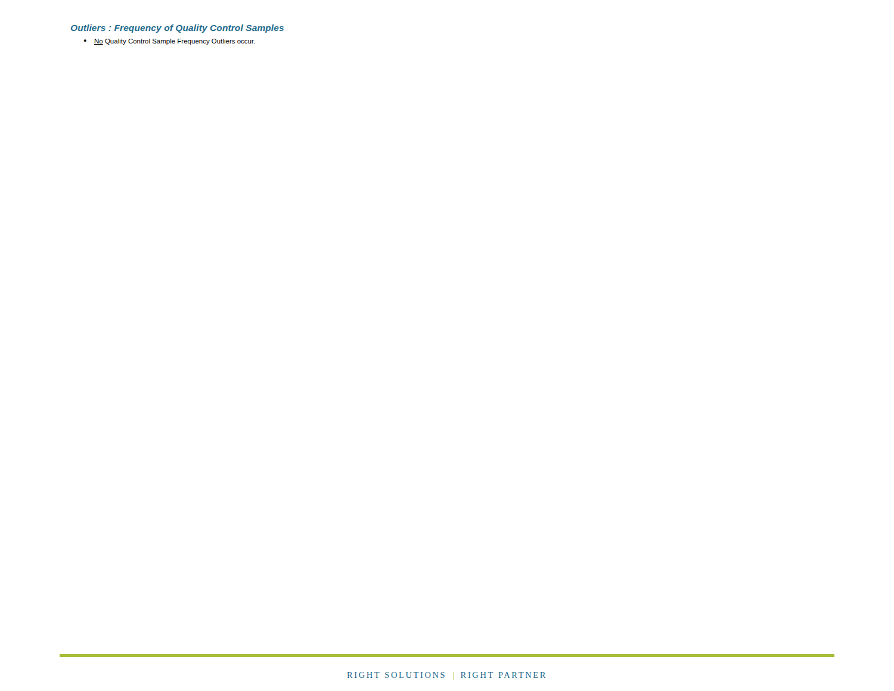Outliers : Frequency of Quality Control Samples
No Quality Control Sample Frequency Outliers occur.
RIGHT SOLUTIONS | RIGHT PARTNER